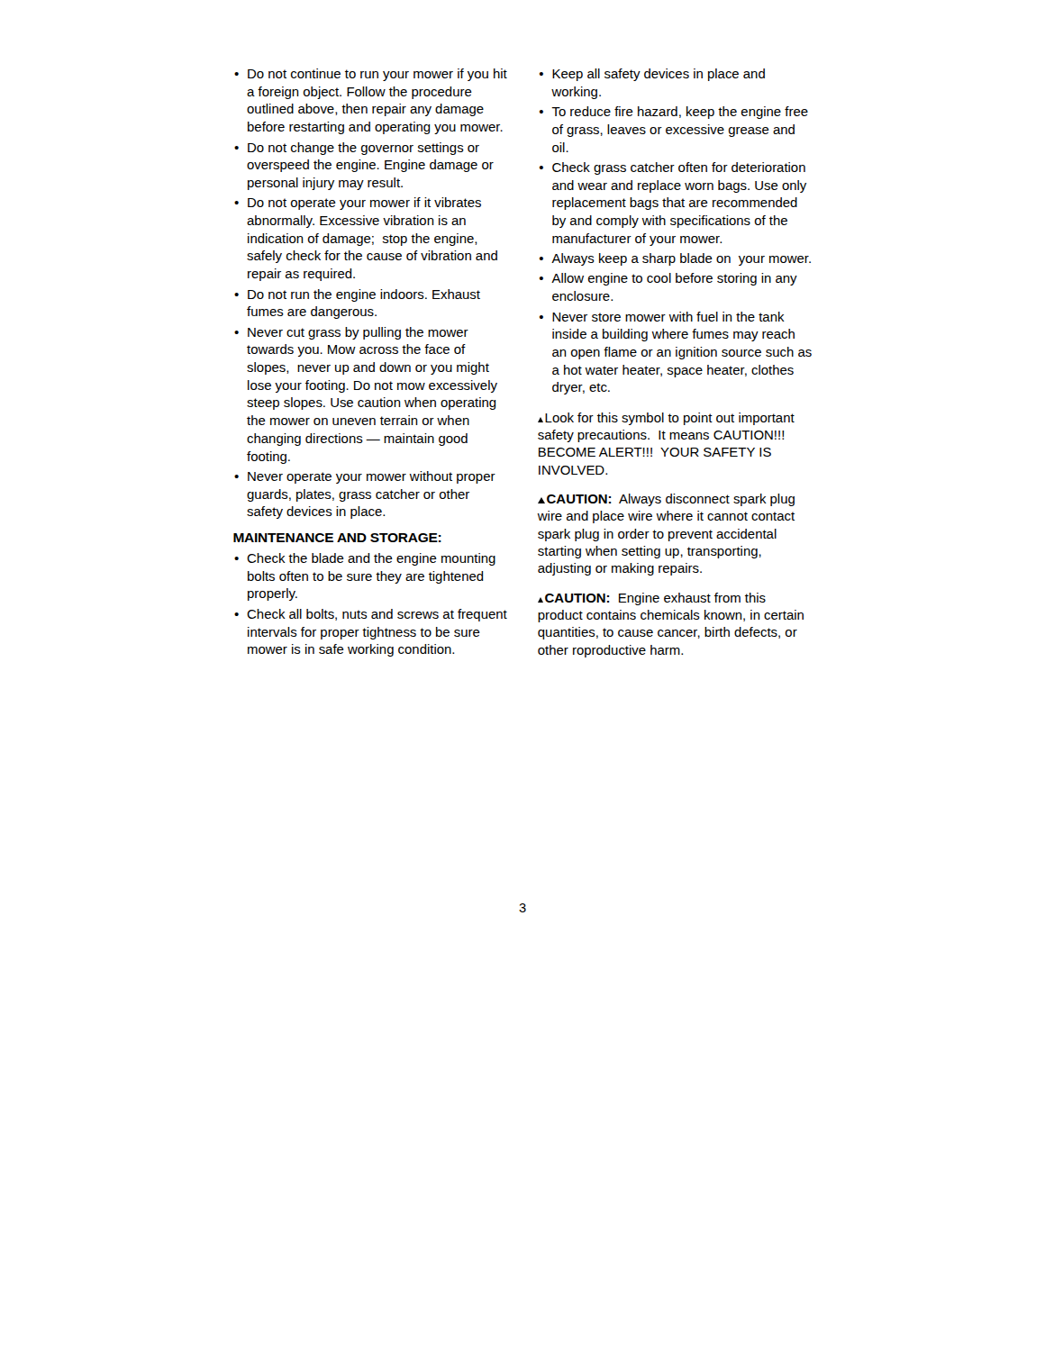Do not continue to run your mower if you hit a foreign object. Follow the procedure outlined above, then repair any damage before restarting and operating you mower.
Do not change the governor settings or overspeed the engine. Engine damage or personal injury may result.
Do not operate your mower if it vibrates abnormally. Excessive vibration is an indication of damage; stop the engine, safely check for the cause of vibration and repair as required.
Do not run the engine indoors. Exhaust fumes are dangerous.
Never cut grass by pulling the mower towards you. Mow across the face of slopes, never up and down or you might lose your footing. Do not mow excessively steep slopes. Use caution when operating the mower on uneven terrain or when changing directions — maintain good footing.
Never operate your mower without proper guards, plates, grass catcher or other safety devices in place.
MAINTENANCE AND STORAGE:
Check the blade and the engine mounting bolts often to be sure they are tightened properly.
Check all bolts, nuts and screws at frequent intervals for proper tightness to be sure mower is in safe working condition.
Keep all safety devices in place and working.
To reduce fire hazard, keep the engine free of grass, leaves or excessive grease and oil.
Check grass catcher often for deterioration and wear and replace worn bags. Use only replacement bags that are recommended by and comply with specifications of the manufacturer of your mower.
Always keep a sharp blade on your mower.
Allow engine to cool before storing in any enclosure.
Never store mower with fuel in the tank inside a building where fumes may reach an open flame or an ignition source such as a hot water heater, space heater, clothes dryer, etc.
Look for this symbol to point out important safety precautions. It means CAUTION!!! BECOME ALERT!!! YOUR SAFETY IS INVOLVED.
CAUTION: Always disconnect spark plug wire and place wire where it cannot contact spark plug in order to prevent accidental starting when setting up, transporting, adjusting or making repairs.
CAUTION: Engine exhaust from this product contains chemicals known, in certain quantities, to cause cancer, birth defects, or other roproductive harm.
3